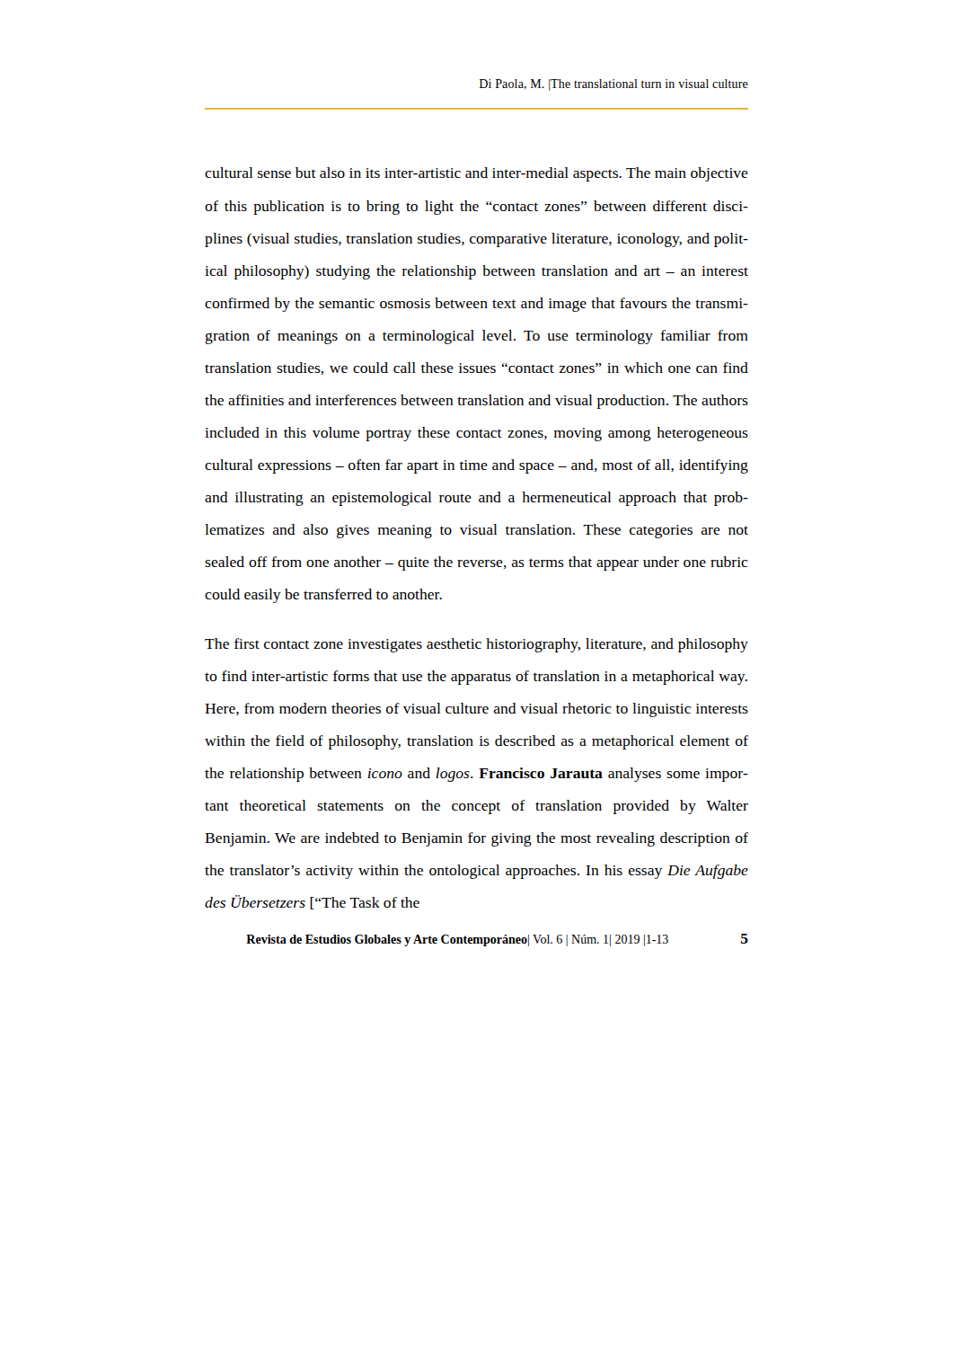Di Paola, M. |The translational turn in visual culture
cultural sense but also in its inter-artistic and inter-medial aspects. The main objective of this publication is to bring to light the “contact zones” between different disciplines (visual studies, translation studies, comparative literature, iconology, and political philosophy) studying the relationship between translation and art – an interest confirmed by the semantic osmosis between text and image that favours the transmigration of meanings on a terminological level. To use terminology familiar from translation studies, we could call these issues “contact zones” in which one can find the affinities and interferences between translation and visual production. The authors included in this volume portray these contact zones, moving among heterogeneous cultural expressions – often far apart in time and space – and, most of all, identifying and illustrating an epistemological route and a hermeneutical approach that problematizes and also gives meaning to visual translation. These categories are not sealed off from one another – quite the reverse, as terms that appear under one rubric could easily be transferred to another.
The first contact zone investigates aesthetic historiography, literature, and philosophy to find inter-artistic forms that use the apparatus of translation in a metaphorical way. Here, from modern theories of visual culture and visual rhetoric to linguistic interests within the field of philosophy, translation is described as a metaphorical element of the relationship between icono and logos. Francisco Jarauta analyses some important theoretical statements on the concept of translation provided by Walter Benjamin. We are indebted to Benjamin for giving the most revealing description of the translator’s activity within the ontological approaches. In his essay Die Aufgabe des Übersetzers [“The Task of the
Revista de Estudios Globales y Arte Contemporáneo| Vol. 6 | Núm. 1| 2019 |1-13
5